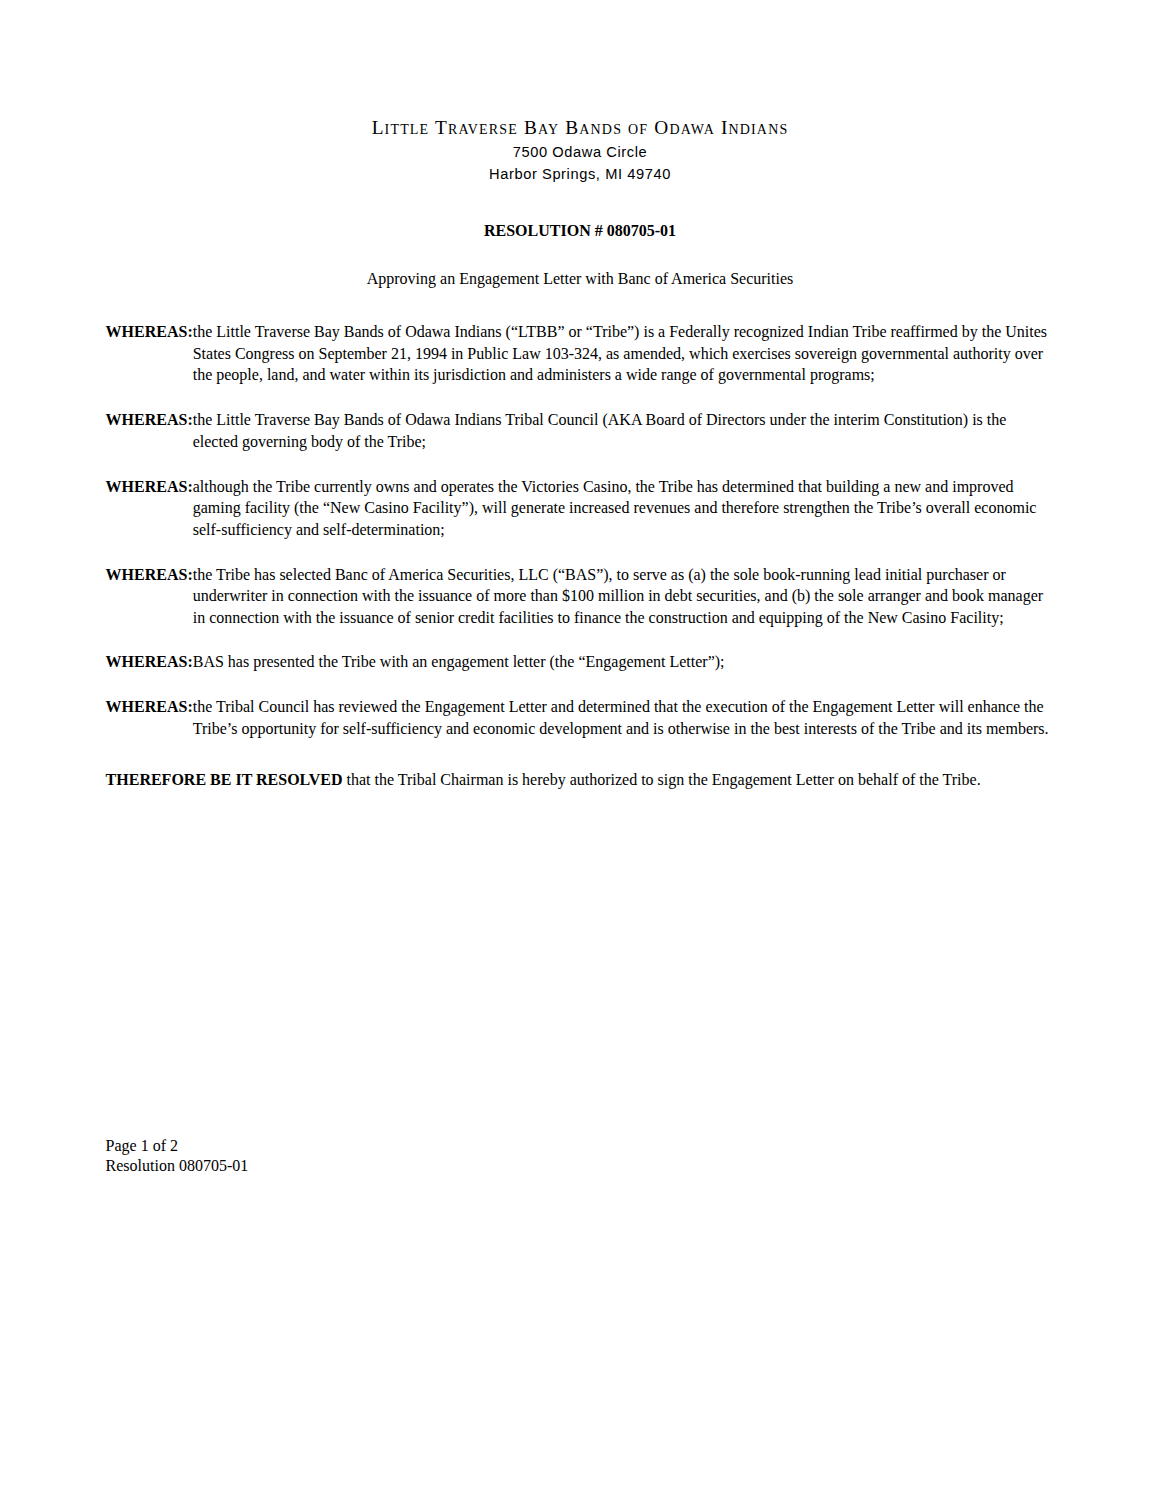Little Traverse Bay Bands of Odawa Indians
7500 Odawa Circle
Harbor Springs, MI 49740
RESOLUTION # 080705-01
Approving an Engagement Letter with Banc of America Securities
| WHEREAS: | the Little Traverse Bay Bands of Odawa Indians (“LTBB” or “Tribe”) is a Federally recognized Indian Tribe reaffirmed by the Unites States Congress on September 21, 1994 in Public Law 103-324, as amended, which exercises sovereign governmental authority over the people, land, and water within its jurisdiction and administers a wide range of governmental programs; |
| WHEREAS: | the Little Traverse Bay Bands of Odawa Indians Tribal Council (AKA Board of Directors under the interim Constitution) is the elected governing body of the Tribe; |
| WHEREAS: | although the Tribe currently owns and operates the Victories Casino, the Tribe has determined that building a new and improved gaming facility (the “New Casino Facility”), will generate increased revenues and therefore strengthen the Tribe’s overall economic self-sufficiency and self-determination; |
| WHEREAS: | the Tribe has selected Banc of America Securities, LLC (“BAS”), to serve as (a) the sole book-running lead initial purchaser or underwriter in connection with the issuance of more than $100 million in debt securities, and (b) the sole arranger and book manager in connection with the issuance of senior credit facilities to finance the construction and equipping of the New Casino Facility; |
| WHEREAS: | BAS has presented the Tribe with an engagement letter (the “Engagement Letter”); |
| WHEREAS: | the Tribal Council has reviewed the Engagement Letter and determined that the execution of the Engagement Letter will enhance the Tribe’s opportunity for self-sufficiency and economic development and is otherwise in the best interests of the Tribe and its members. |
THEREFORE BE IT RESOLVED that the Tribal Chairman is hereby authorized to sign the Engagement Letter on behalf of the Tribe.
Page 1 of 2
Resolution 080705-01